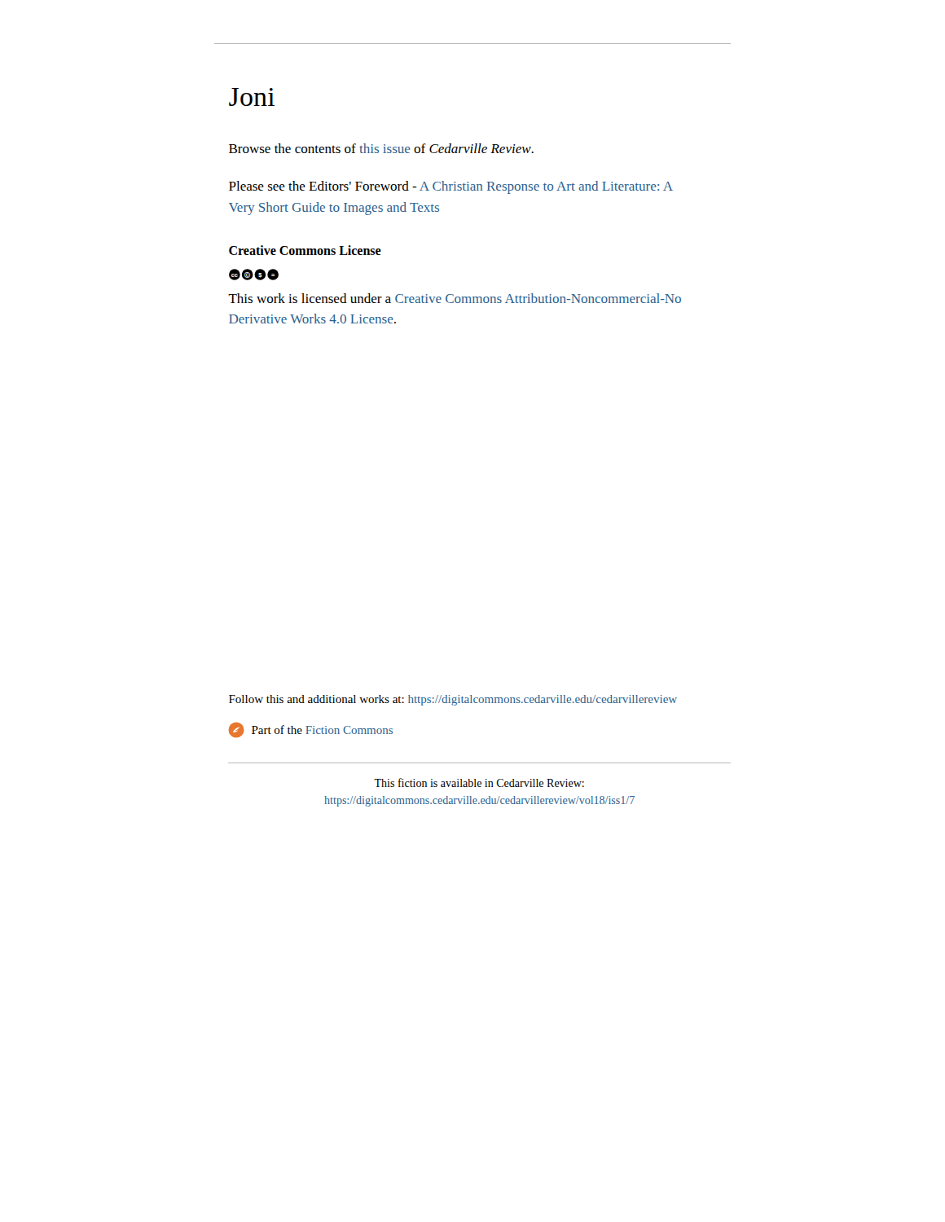Joni
Browse the contents of this issue of Cedarville Review.
Please see the Editors' Foreword - A Christian Response to Art and Literature: A Very Short Guide to Images and Texts
Creative Commons License
This work is licensed under a Creative Commons Attribution-Noncommercial-No Derivative Works 4.0 License.
Follow this and additional works at: https://digitalcommons.cedarville.edu/cedarvillereview
Part of the Fiction Commons
This fiction is available in Cedarville Review: https://digitalcommons.cedarville.edu/cedarvillereview/vol18/iss1/7